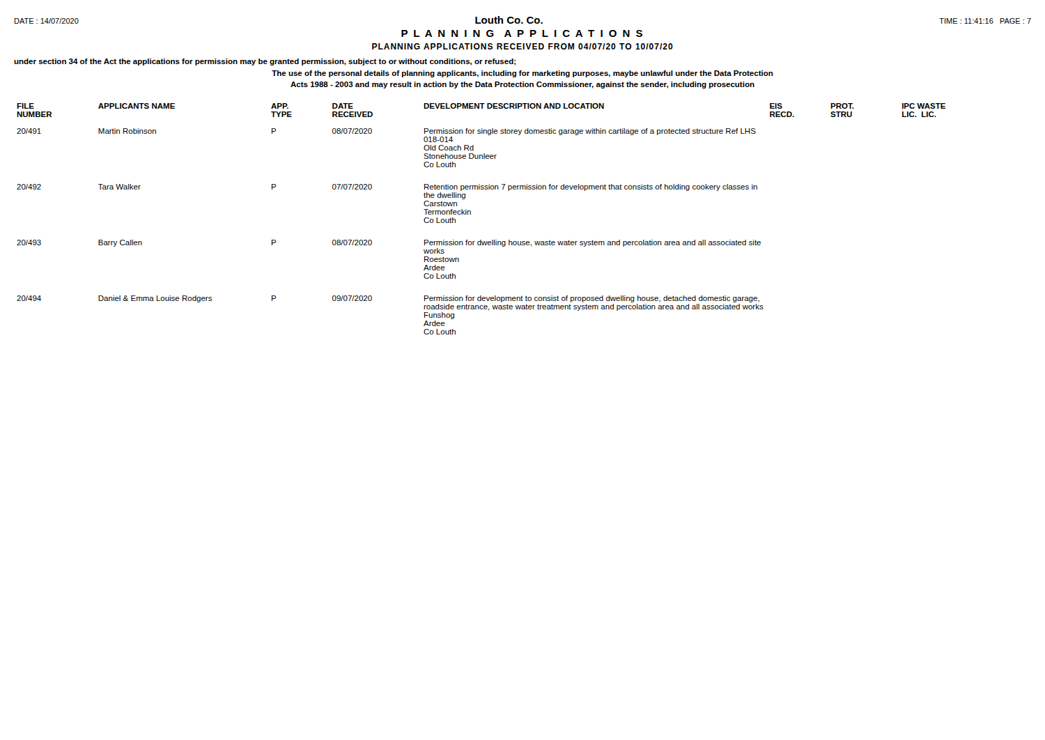DATE : 14/07/2020 Louth Co. Co. TIME : 11:41:16 PAGE : 7
P L A N N I N G A P P L I C A T I O N S
PLANNING APPLICATIONS RECEIVED FROM 04/07/20 TO 10/07/20
under section 34 of the Act the applications for permission may be granted permission, subject to or without conditions, or refused;
The use of the personal details of planning applicants, including for marketing purposes, maybe unlawful under the Data Protection
Acts 1988 - 2003 and may result in action by the Data Protection Commissioner, against the sender, including prosecution
| FILE NUMBER | APPLICANTS NAME | APP. TYPE | DATE RECEIVED | DEVELOPMENT DESCRIPTION AND LOCATION | EIS RECD. | PROT. STRU | IPC WASTE LIC. LIC. |
| --- | --- | --- | --- | --- | --- | --- | --- |
| 20/491 | Martin Robinson | P | 08/07/2020 | Permission for single storey domestic garage within cartilage of a protected structure Ref LHS 018-014 Old Coach Rd Stonehouse Dunleer Co Louth | | | |
| 20/492 | Tara Walker | P | 07/07/2020 | Retention permission 7 permission for development that consists of holding cookery classes in the dwelling Carstown Termonfeckin Co Louth | | | |
| 20/493 | Barry Callen | P | 08/07/2020 | Permission for dwelling house, waste water system and percolation area and all associated site works Roestown Ardee Co Louth | | | |
| 20/494 | Daniel & Emma Louise Rodgers | P | 09/07/2020 | Permission for development to consist of proposed dwelling house, detached domestic garage, roadside entrance, waste water treatment system and percolation area and all associated works Funshog Ardee Co Louth | | | |